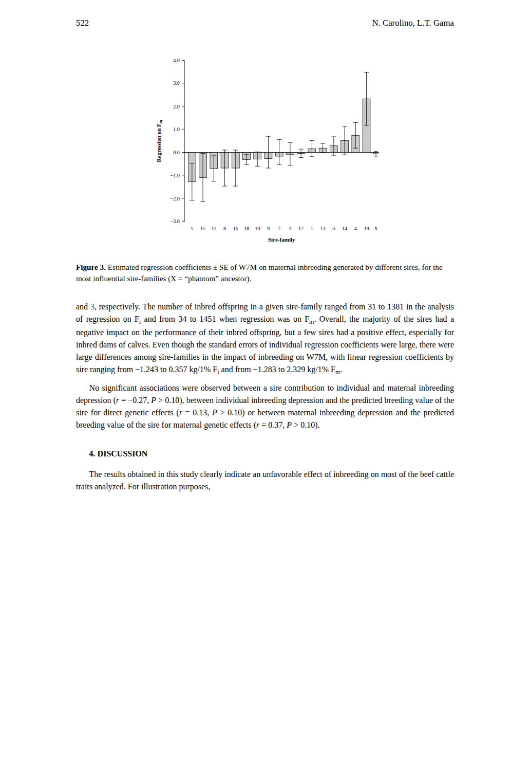522 N. Carolino, L.T. Gama
Bar chart of estimated regression coefficients of W7M on maternal inbreeding by sire-family Vertical bar chart with error bars. The y-axis is labelled "Regression on F sub m" and ranges from -3.0 to 4.0 in steps of 1.0. The x-axis is labelled "Sire-family" with categories 5, 15, 11, 8, 16, 18, 10, 9, 7, 3, 17, 1, 13, 6, 14, 4, 19 and X. Most bars are negative, with the largest negative values for families 5, 15 and 11; family 19 shows a large positive value of about 2.3 with a wide error bar. 4.0 3.0 2.0 1.0 0.0 −1.0 −2.0 −3.0 5 15 11 8 16 18 10 9 7 3 17 1 13 6 14 4 19 X Sire-family Regression on Fm
Figure 3. Estimated regression coefficients ± SE of W7M on maternal inbreeding generated by different sires, for the most influential sire-families (X = “phantom” ancestor).
and 3, respectively. The number of inbred offspring in a given sire-family ranged from 31 to 1381 in the analysis of regression on Fi and from 34 to 1451 when regression was on Fm. Overall, the majority of the sires had a negative impact on the performance of their inbred offspring, but a few sires had a positive effect, especially for inbred dams of calves. Even though the standard errors of individual regression coefficients were large, there were large differences among sire-families in the impact of inbreeding on W7M, with linear regression coefficients by sire ranging from −1.243 to 0.357 kg/1% Fi and from −1.283 to 2.329 kg/1% Fm.
No significant associations were observed between a sire contribution to individual and maternal inbreeding depression (r = −0.27, P > 0.10), between individual inbreeding depression and the predicted breeding value of the sire for direct genetic effects (r = 0.13, P > 0.10) or between maternal inbreeding depression and the predicted breeding value of the sire for maternal genetic effects (r = 0.37, P > 0.10).
4. DISCUSSION
The results obtained in this study clearly indicate an unfavorable effect of inbreeding on most of the beef cattle traits analyzed. For illustration purposes,